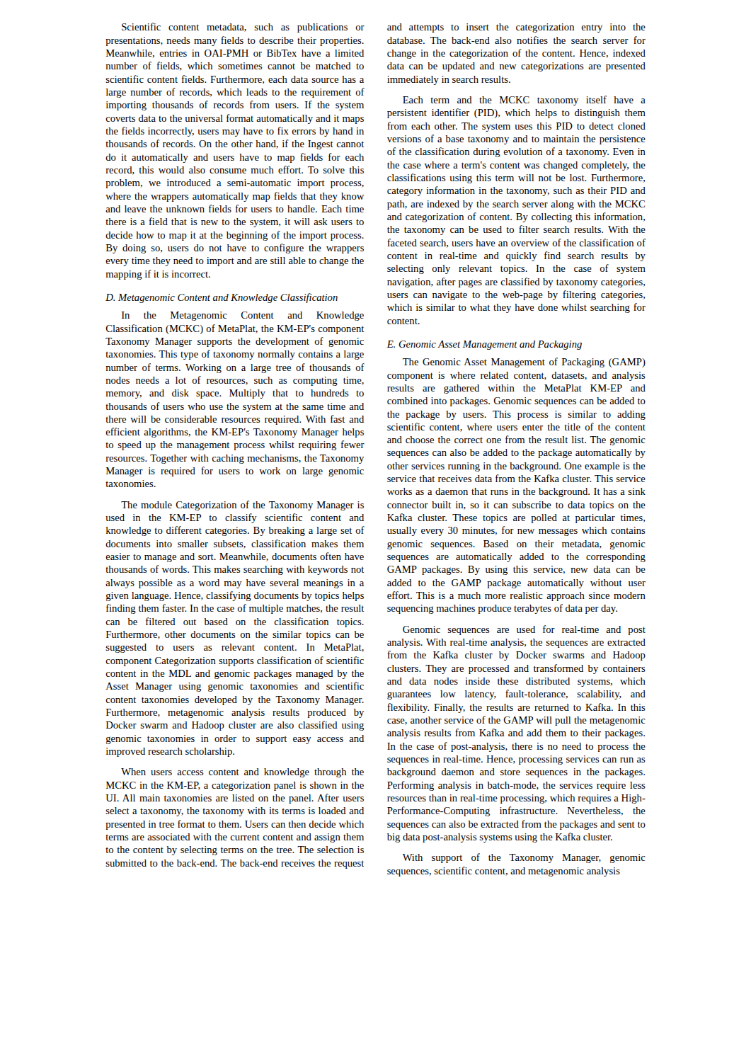Scientific content metadata, such as publications or presentations, needs many fields to describe their properties. Meanwhile, entries in OAI-PMH or BibTex have a limited number of fields, which sometimes cannot be matched to scientific content fields. Furthermore, each data source has a large number of records, which leads to the requirement of importing thousands of records from users. If the system coverts data to the universal format automatically and it maps the fields incorrectly, users may have to fix errors by hand in thousands of records. On the other hand, if the Ingest cannot do it automatically and users have to map fields for each record, this would also consume much effort. To solve this problem, we introduced a semi-automatic import process, where the wrappers automatically map fields that they know and leave the unknown fields for users to handle. Each time there is a field that is new to the system, it will ask users to decide how to map it at the beginning of the import process. By doing so, users do not have to configure the wrappers every time they need to import and are still able to change the mapping if it is incorrect.
D. Metagenomic Content and Knowledge Classification
In the Metagenomic Content and Knowledge Classification (MCKC) of MetaPlat, the KM-EP's component Taxonomy Manager supports the development of genomic taxonomies. This type of taxonomy normally contains a large number of terms. Working on a large tree of thousands of nodes needs a lot of resources, such as computing time, memory, and disk space. Multiply that to hundreds to thousands of users who use the system at the same time and there will be considerable resources required. With fast and efficient algorithms, the KM-EP's Taxonomy Manager helps to speed up the management process whilst requiring fewer resources. Together with caching mechanisms, the Taxonomy Manager is required for users to work on large genomic taxonomies.
The module Categorization of the Taxonomy Manager is used in the KM-EP to classify scientific content and knowledge to different categories. By breaking a large set of documents into smaller subsets, classification makes them easier to manage and sort. Meanwhile, documents often have thousands of words. This makes searching with keywords not always possible as a word may have several meanings in a given language. Hence, classifying documents by topics helps finding them faster. In the case of multiple matches, the result can be filtered out based on the classification topics. Furthermore, other documents on the similar topics can be suggested to users as relevant content. In MetaPlat, component Categorization supports classification of scientific content in the MDL and genomic packages managed by the Asset Manager using genomic taxonomies and scientific content taxonomies developed by the Taxonomy Manager. Furthermore, metagenomic analysis results produced by Docker swarm and Hadoop cluster are also classified using genomic taxonomies in order to support easy access and improved research scholarship.
When users access content and knowledge through the MCKC in the KM-EP, a categorization panel is shown in the UI. All main taxonomies are listed on the panel. After users select a taxonomy, the taxonomy with its terms is loaded and presented in tree format to them. Users can then decide which terms are associated with the current content and assign them to the content by selecting terms on the tree. The selection is submitted to the back-end. The back-end receives the request and attempts to insert the categorization entry into the database. The back-end also notifies the search server for change in the categorization of the content. Hence, indexed data can be updated and new categorizations are presented immediately in search results.
Each term and the MCKC taxonomy itself have a persistent identifier (PID), which helps to distinguish them from each other. The system uses this PID to detect cloned versions of a base taxonomy and to maintain the persistence of the classification during evolution of a taxonomy. Even in the case where a term's content was changed completely, the classifications using this term will not be lost. Furthermore, category information in the taxonomy, such as their PID and path, are indexed by the search server along with the MCKC and categorization of content. By collecting this information, the taxonomy can be used to filter search results. With the faceted search, users have an overview of the classification of content in real-time and quickly find search results by selecting only relevant topics. In the case of system navigation, after pages are classified by taxonomy categories, users can navigate to the web-page by filtering categories, which is similar to what they have done whilst searching for content.
E. Genomic Asset Management and Packaging
The Genomic Asset Management of Packaging (GAMP) component is where related content, datasets, and analysis results are gathered within the MetaPlat KM-EP and combined into packages. Genomic sequences can be added to the package by users. This process is similar to adding scientific content, where users enter the title of the content and choose the correct one from the result list. The genomic sequences can also be added to the package automatically by other services running in the background. One example is the service that receives data from the Kafka cluster. This service works as a daemon that runs in the background. It has a sink connector built in, so it can subscribe to data topics on the Kafka cluster. These topics are polled at particular times, usually every 30 minutes, for new messages which contains genomic sequences. Based on their metadata, genomic sequences are automatically added to the corresponding GAMP packages. By using this service, new data can be added to the GAMP package automatically without user effort. This is a much more realistic approach since modern sequencing machines produce terabytes of data per day.
Genomic sequences are used for real-time and post analysis. With real-time analysis, the sequences are extracted from the Kafka cluster by Docker swarms and Hadoop clusters. They are processed and transformed by containers and data nodes inside these distributed systems, which guarantees low latency, fault-tolerance, scalability, and flexibility. Finally, the results are returned to Kafka. In this case, another service of the GAMP will pull the metagenomic analysis results from Kafka and add them to their packages. In the case of post-analysis, there is no need to process the sequences in real-time. Hence, processing services can run as background daemon and store sequences in the packages. Performing analysis in batch-mode, the services require less resources than in real-time processing, which requires a High-Performance-Computing infrastructure. Nevertheless, the sequences can also be extracted from the packages and sent to big data post-analysis systems using the Kafka cluster.
With support of the Taxonomy Manager, genomic sequences, scientific content, and metagenomic analysis